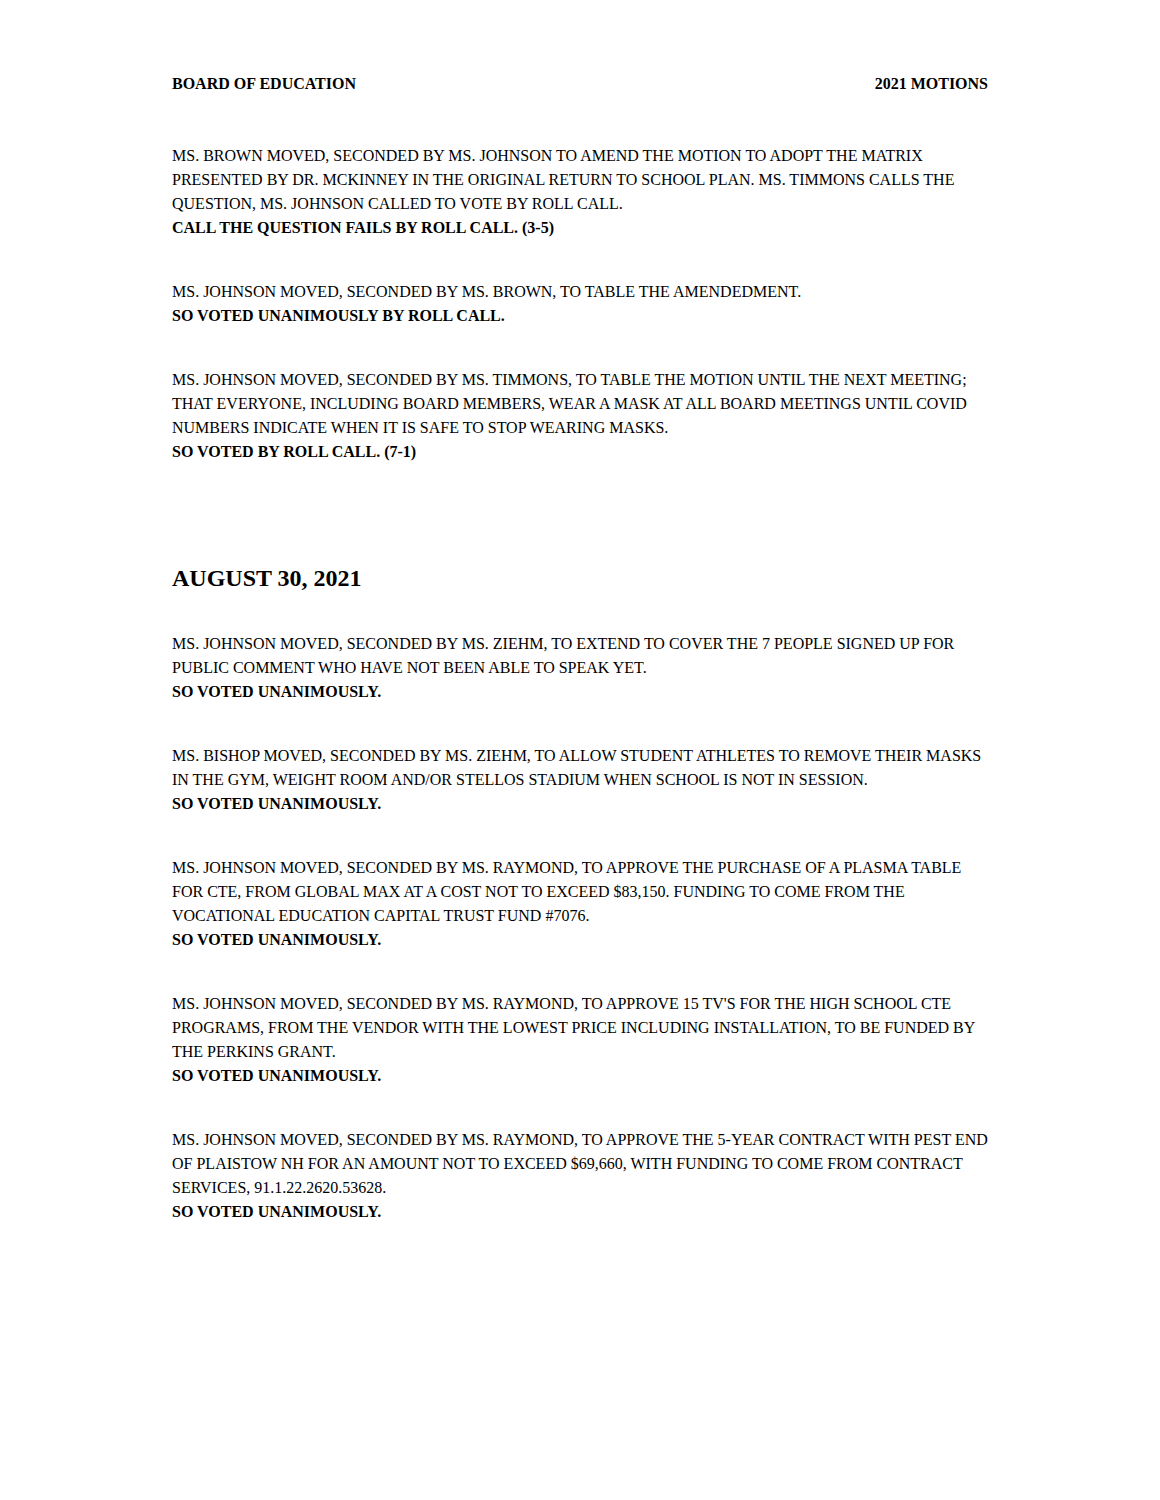BOARD OF EDUCATION 2021 MOTIONS
Ms. Brown moved, seconded by Ms. Johnson to amend the motion to adopt the matrix presented by Dr. McKinney in the original return to school plan. Ms. Timmons calls the question, Ms. Johnson called to vote by roll call.
Call the question fails by roll call. (3-5)
Ms. Johnson moved, seconded by Ms. Brown, to table the amendedment.
So voted unanimously by roll call.
Ms. Johnson moved, seconded by Ms. Timmons, to table the motion until the next meeting; that everyone, including board members, wear a mask at all board meetings until COVID numbers indicate when it is safe to stop wearing masks.
So voted by roll call. (7-1)
August 30, 2021
Ms. Johnson moved, seconded by Ms. Ziehm, to extend to cover the 7 people signed up for public comment who have not been able to speak yet.
So voted unanimously.
Ms. Bishop moved, seconded by Ms. Ziehm, to allow student athletes to remove their masks in the gym, weight room and/or Stellos Stadium when school is not in session.
So voted unanimously.
Ms. Johnson moved, seconded by Ms. Raymond, to approve the purchase of a plasma table for CTE, from Global Max at a cost not to exceed $83,150. Funding to come from the Vocational Education Capital Trust Fund #7076.
So voted unanimously.
Ms. Johnson moved, seconded by Ms. Raymond, to approve 15 TV's for the high school CTE programs, from the vendor with the lowest price including installation, to be funded by the Perkins Grant.
So voted unanimously.
Ms. Johnson moved, seconded by Ms. Raymond, to approve the 5-year contract with Pest End of Plaistow NH for an amount not to exceed $69,660, with funding to come from contract services, 91.1.22.2620.53628.
So voted unanimously.